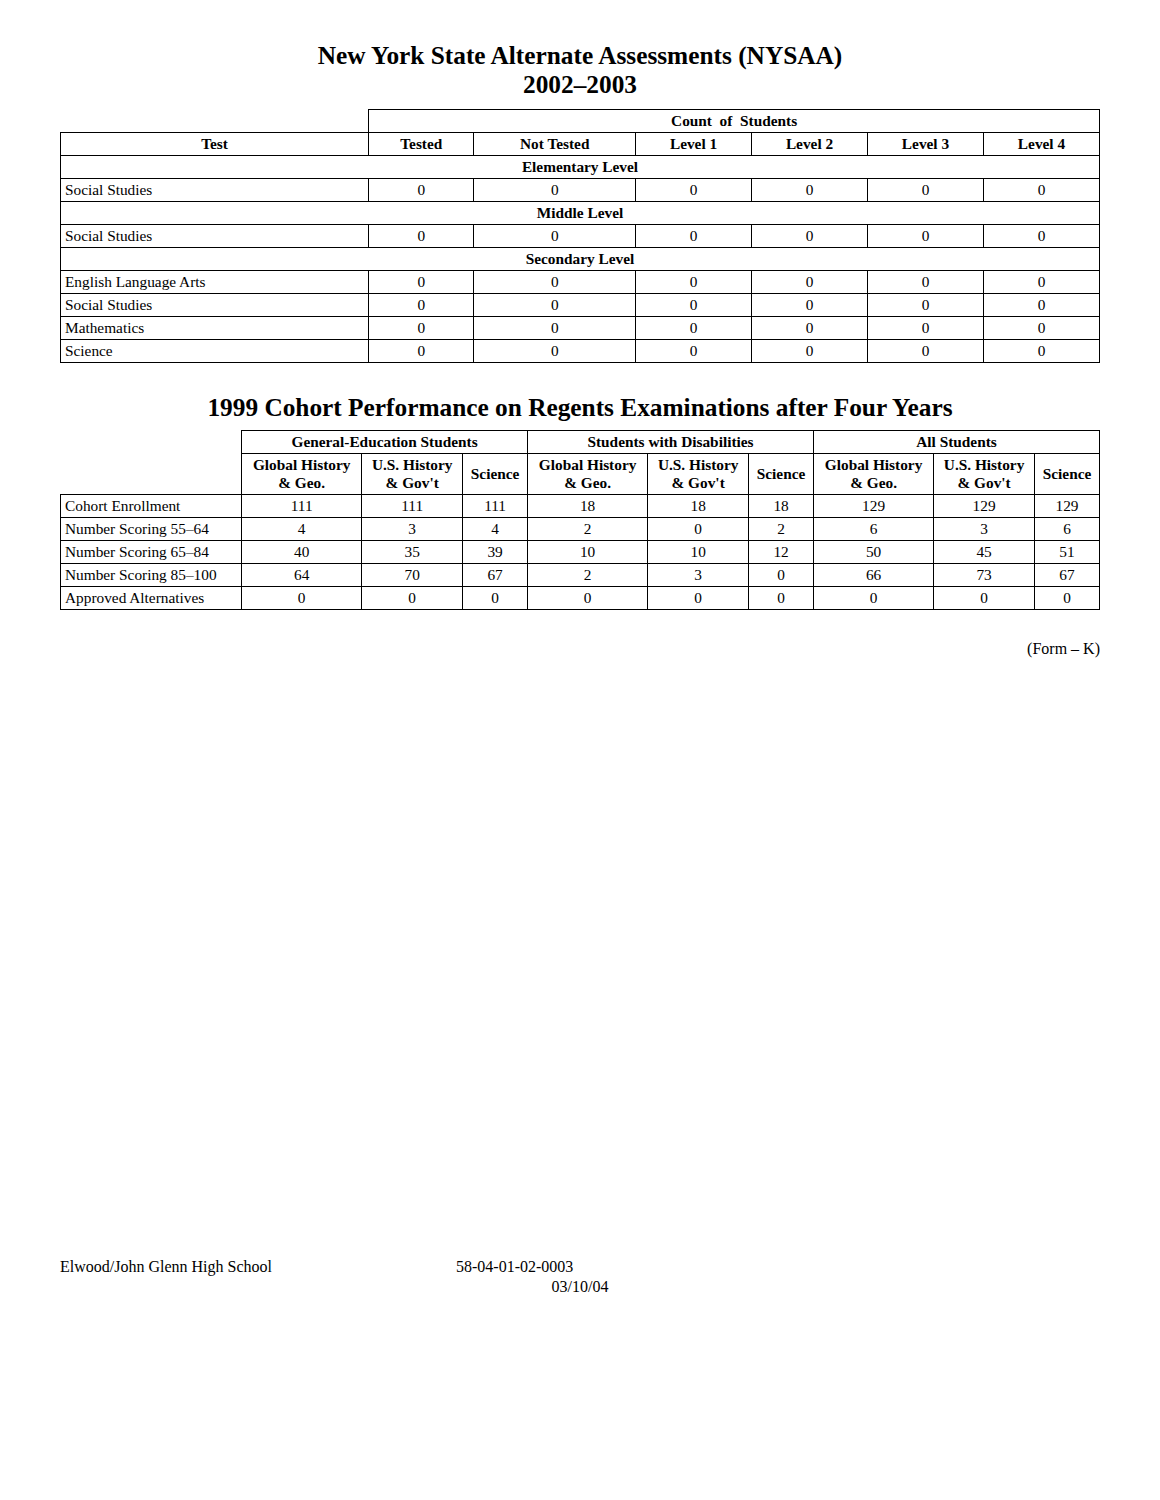New York State Alternate Assessments (NYSAA)
2002–2003
| | Count of Students |
| Test | Tested | Not Tested | Level 1 | Level 2 | Level 3 | Level 4 |
| Elementary Level |
| Social Studies | 0 | 0 | 0 | 0 | 0 | 0 |
| Middle Level |
| Social Studies | 0 | 0 | 0 | 0 | 0 | 0 |
| Secondary Level |
| English Language Arts | 0 | 0 | 0 | 0 | 0 | 0 |
| Social Studies | 0 | 0 | 0 | 0 | 0 | 0 |
| Mathematics | 0 | 0 | 0 | 0 | 0 | 0 |
| Science | 0 | 0 | 0 | 0 | 0 | 0 |
1999 Cohort Performance on Regents Examinations after Four Years
| | General-Education Students | Students with Disabilities | All Students |
| | Global History & Geo. | U.S. History & Gov't | Science | Global History & Geo. | U.S. History & Gov't | Science | Global History & Geo. | U.S. History & Gov't | Science |
| Cohort Enrollment | 111 | 111 | 111 | 18 | 18 | 18 | 129 | 129 | 129 |
| Number Scoring 55–64 | 4 | 3 | 4 | 2 | 0 | 2 | 6 | 3 | 6 |
| Number Scoring 65–84 | 40 | 35 | 39 | 10 | 10 | 12 | 50 | 45 | 51 |
| Number Scoring 85–100 | 64 | 70 | 67 | 2 | 3 | 0 | 66 | 73 | 67 |
| Approved Alternatives | 0 | 0 | 0 | 0 | 0 | 0 | 0 | 0 | 0 |
(Form – K)
Elwood/John Glenn High School 58-04-01-02-0003
03/10/04